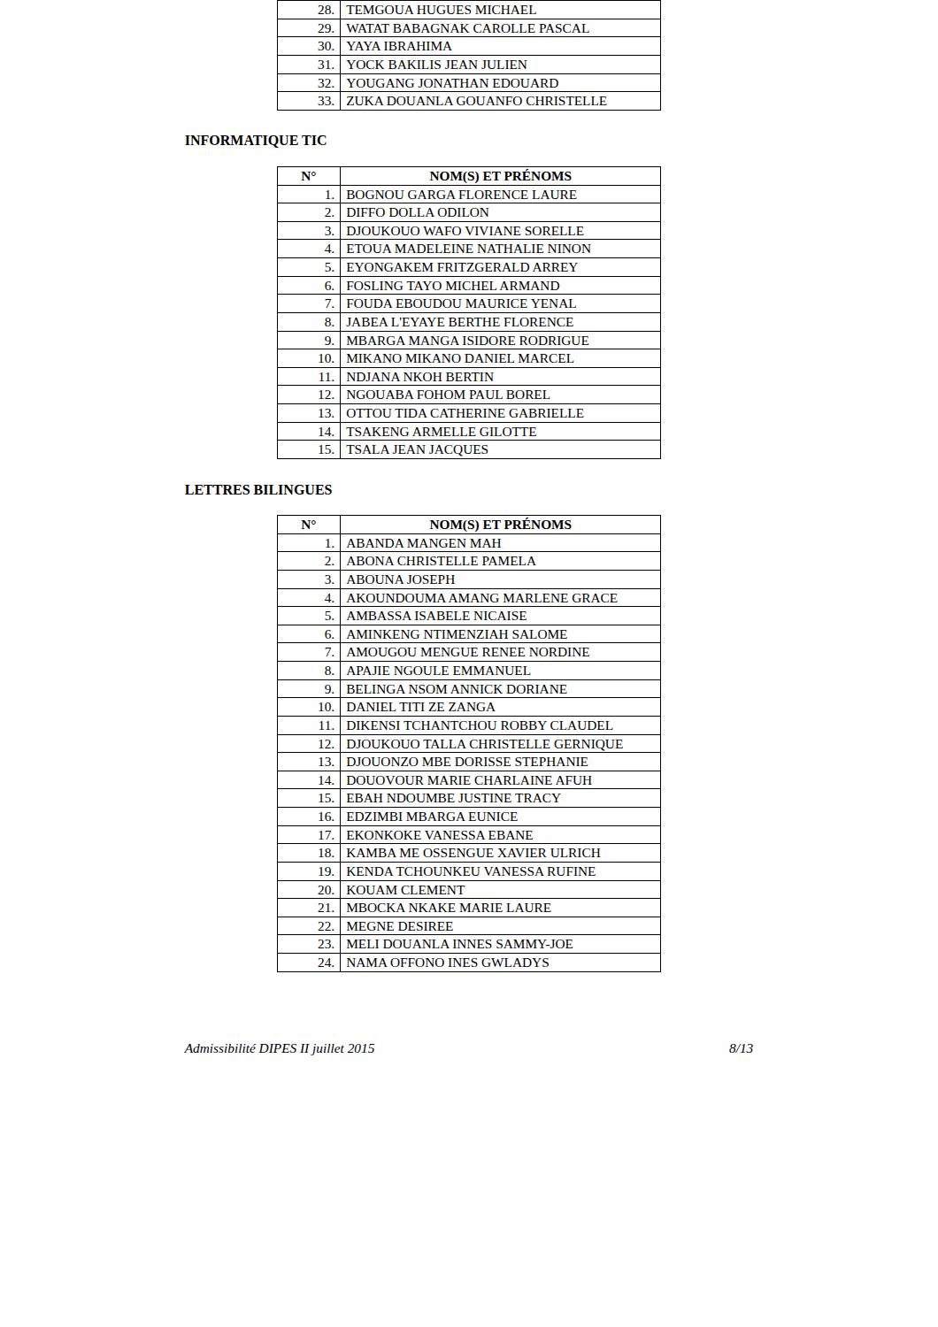| 28. | TEMGOUA HUGUES MICHAEL |
| 29. | WATAT BABAGNAK CAROLLE PASCAL |
| 30. | YAYA IBRAHIMA |
| 31. | YOCK BAKILIS JEAN JULIEN |
| 32. | YOUGANG JONATHAN EDOUARD |
| 33. | ZUKA DOUANLA GOUANFO CHRISTELLE |
INFORMATIQUE TIC
| N° | NOM(S) ET PRÉNOMS |
| --- | --- |
| 1. | BOGNOU GARGA FLORENCE LAURE |
| 2. | DIFFO DOLLA ODILON |
| 3. | DJOUKOUO WAFO VIVIANE SORELLE |
| 4. | ETOUA MADELEINE NATHALIE NINON |
| 5. | EYONGAKEM FRITZGERALD ARREY |
| 6. | FOSLING TAYO MICHEL ARMAND |
| 7. | FOUDA EBOUDOU MAURICE YENAL |
| 8. | JABEA L'EYAYE BERTHE FLORENCE |
| 9. | MBARGA MANGA ISIDORE RODRIGUE |
| 10. | MIKANO MIKANO DANIEL MARCEL |
| 11. | NDJANA NKOH BERTIN |
| 12. | NGOUABA FOHOM PAUL BOREL |
| 13. | OTTOU TIDA CATHERINE GABRIELLE |
| 14. | TSAKENG ARMELLE GILOTTE |
| 15. | TSALA JEAN JACQUES |
LETTRES BILINGUES
| N° | NOM(S) ET PRÉNOMS |
| --- | --- |
| 1. | ABANDA MANGEN MAH |
| 2. | ABONA CHRISTELLE PAMELA |
| 3. | ABOUNA JOSEPH |
| 4. | AKOUNDOUMA AMANG MARLENE GRACE |
| 5. | AMBASSA ISABELE NICAISE |
| 6. | AMINKENG NTIMENZIAH SALOME |
| 7. | AMOUGOU MENGUE RENEE NORDINE |
| 8. | APAJIE NGOULE EMMANUEL |
| 9. | BELINGA NSOM ANNICK DORIANE |
| 10. | DANIEL TITI ZE ZANGA |
| 11. | DIKENSI TCHANTCHOU ROBBY CLAUDEL |
| 12. | DJOUKOUO TALLA CHRISTELLE GERNIQUE |
| 13. | DJOUONZO MBE DORISSE STEPHANIE |
| 14. | DOUOVOUR MARIE CHARLAINE AFUH |
| 15. | EBAH NDOUMBE JUSTINE TRACY |
| 16. | EDZIMBI MBARGA EUNICE |
| 17. | EKONKOKE VANESSA EBANE |
| 18. | KAMBA ME OSSENGUE XAVIER ULRICH |
| 19. | KENDA TCHOUNKEU VANESSA RUFINE |
| 20. | KOUAM CLEMENT |
| 21. | MBOCKA NKAKE MARIE LAURE |
| 22. | MEGNE DESIREE |
| 23. | MELI DOUANLA INNES SAMMY-JOE |
| 24. | NAMA OFFONO INES GWLADYS |
Admissibilité DIPES II juillet 2015 8/13